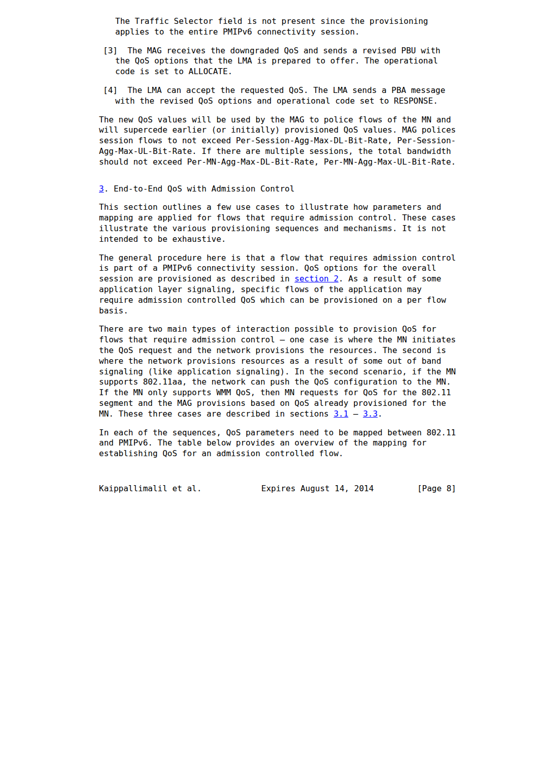The Traffic Selector field is not present since the provisioning applies to the entire PMIPv6 connectivity session.
[3] The MAG receives the downgraded QoS and sends a revised PBU with the QoS options that the LMA is prepared to offer. The operational code is set to ALLOCATE.
[4] The LMA can accept the requested QoS. The LMA sends a PBA message with the revised QoS options and operational code set to RESPONSE.
The new QoS values will be used by the MAG to police flows of the MN and will supercede earlier (or initially) provisioned QoS values. MAG polices session flows to not exceed Per-Session-Agg-Max-DL-Bit-Rate, Per-Session-Agg-Max-UL-Bit-Rate. If there are multiple sessions, the total bandwidth should not exceed Per-MN-Agg-Max-DL-Bit-Rate, Per-MN-Agg-Max-UL-Bit-Rate.
3. End-to-End QoS with Admission Control
This section outlines a few use cases to illustrate how parameters and mapping are applied for flows that require admission control. These cases illustrate the various provisioning sequences and mechanisms. It is not intended to be exhaustive.
The general procedure here is that a flow that requires admission control is part of a PMIPv6 connectivity session. QoS options for the overall session are provisioned as described in section 2. As a result of some application layer signaling, specific flows of the application may require admission controlled QoS which can be provisioned on a per flow basis.
There are two main types of interaction possible to provision QoS for flows that require admission control – one case is where the MN initiates the QoS request and the network provisions the resources. The second is where the network provisions resources as a result of some out of band signaling (like application signaling). In the second scenario, if the MN supports 802.11aa, the network can push the QoS configuration to the MN. If the MN only supports WMM QoS, then MN requests for QoS for the 802.11 segment and the MAG provisions based on QoS already provisioned for the MN. These three cases are described in sections 3.1 – 3.3.
In each of the sequences, QoS parameters need to be mapped between 802.11 and PMIPv6. The table below provides an overview of the mapping for establishing QoS for an admission controlled flow.
Kaippallimalil et al. Expires August 14, 2014 [Page 8]